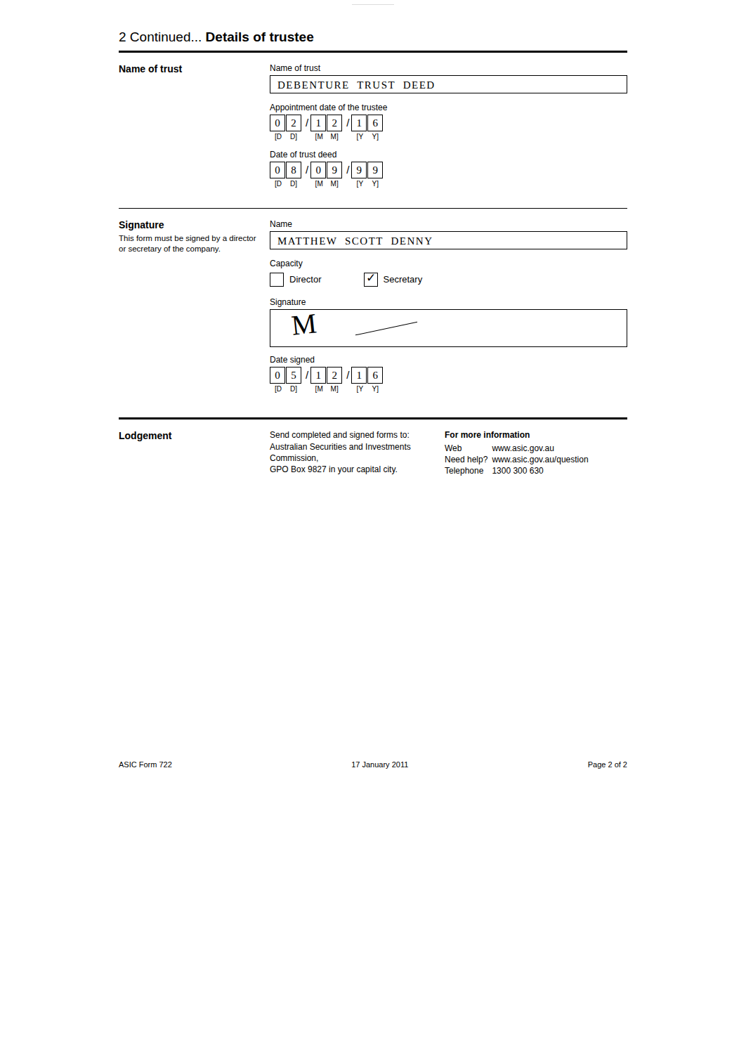2 Continued... Details of trustee
Name of trust
Name of trust
DEBENTURE TRUST DEED
Appointment date of the trustee
0
2
[D D]
/
1
2
[M M]
/
1
6
[Y Y]
Date of trust deed
0
8
[D D]
/
0
9
[M M]
/
9
9
[Y Y]
Signature This form must be signed by a director or secretary of the company.
Name
MATTHEW SCOTT DENNY
Capacity
Director
Secretary
Signature
M
Date signed
0
5
[D D]
/
1
2
[M M]
/
1
6
[Y Y]
Lodgement
Send completed and signed forms to:
Australian Securities and Investments Commission,
GPO Box 9827 in your capital city.
For more information
| Web | www.asic.gov.au |
| Need help? | www.asic.gov.au/question |
| Telephone | 1300 300 630 |
ASIC Form 722
17 January 2011
Page 2 of 2